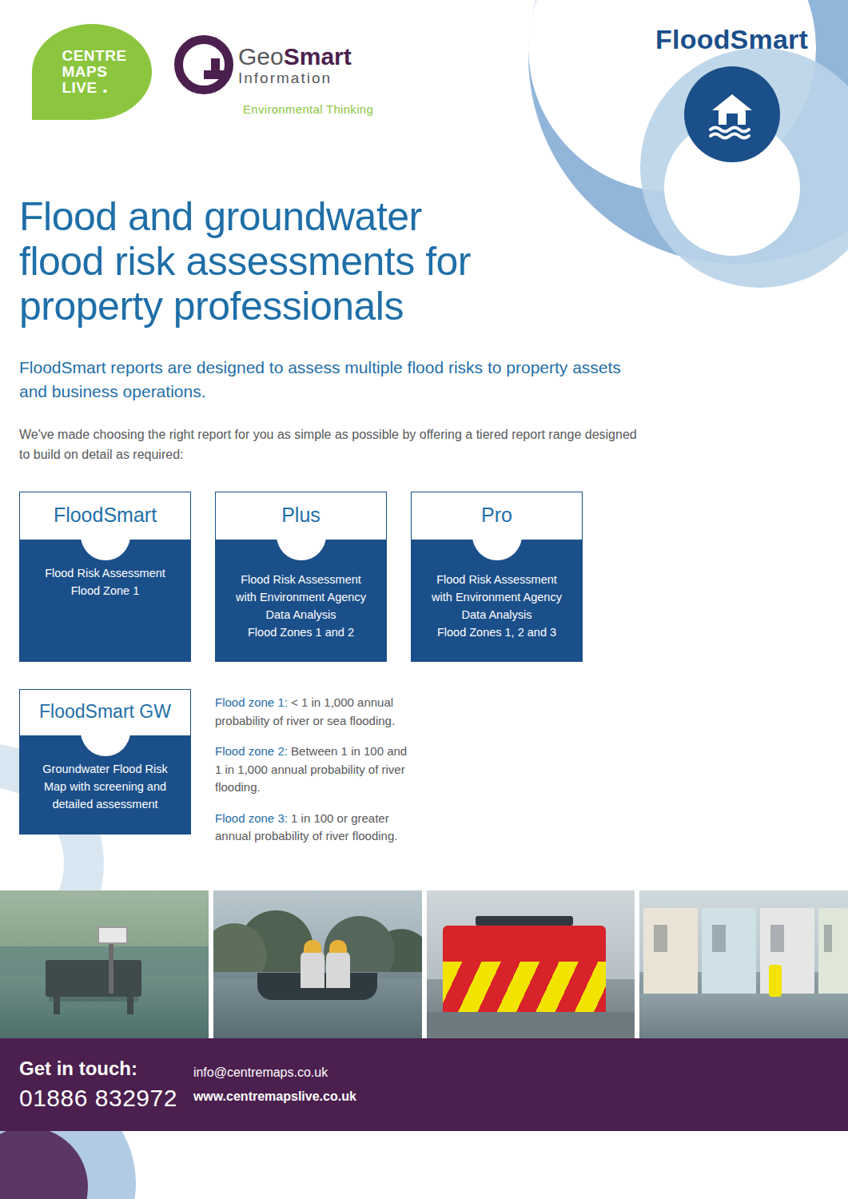CENTRE
MAPS
LIVE.
Geo Smart Information
Environmental Thinking
FloodSmart
Flood and groundwater
flood risk assessments for
property professionals
FloodSmart reports are designed to assess multiple flood risks to property assets and business operations.
We've made choosing the right report for you as simple as possible by offering a tiered report range designed to build on detail as required:
FloodSmart
Flood Risk Assessment
Flood Zone 1
Plus
Flood Risk Assessment
with Environment Agency
Data Analysis
Flood Zones 1 and 2
Pro
Flood Risk Assessment
with Environment Agency
Data Analysis
Flood Zones 1, 2 and 3
FloodSmart GW
Groundwater Flood Risk
Map with screening and
detailed assessment
Flood zone 1: < 1 in 1,000 annual probability of river or sea flooding.
Flood zone 2: Between 1 in 100 and 1 in 1,000 annual probability of river flooding.
Flood zone 3: 1 in 100 or greater annual probability of river flooding.
Get in touch:
01886 832972
info@centremaps.co.uk
www.centremapslive.co.uk